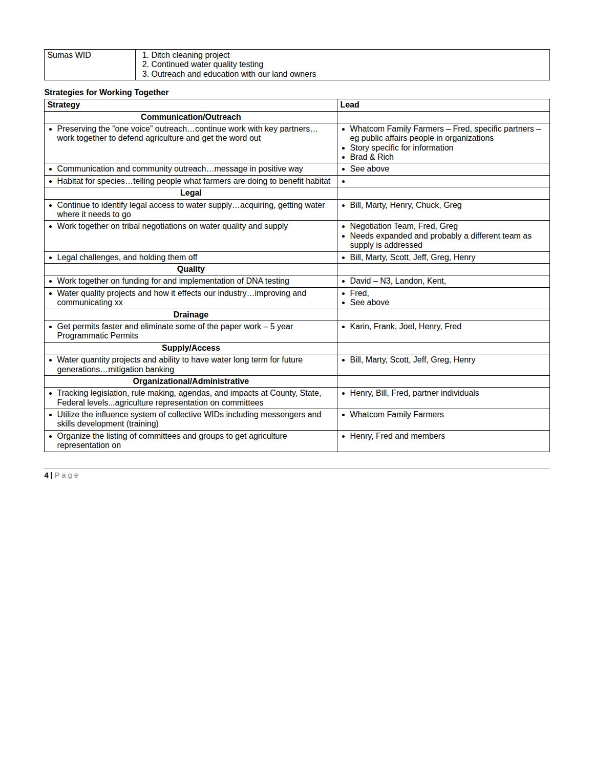| Sumas WID | Ditch cleaning project Continued water quality testing Outreach and education with our land owners |
Strategies for Working Together
| Strategy | Lead |
| --- | --- |
| Communication/Outreach | |
| Preserving the “one voice” outreach…continue work with key partners…work together to defend agriculture and get the word out | Whatcom Family Farmers – Fred, specific partners – eg public affairs people in organizations Story specific for information Brad & Rich |
| Communication and community outreach…message in positive way | See above |
| Habitat for species…telling people what farmers are doing to benefit habitat | |
| Legal | |
| Continue to identify legal access to water supply…acquiring, getting water where it needs to go | Bill, Marty, Henry, Chuck, Greg |
| Work together on tribal negotiations on water quality and supply | Negotiation Team, Fred, Greg Needs expanded and probably a different team as supply is addressed |
| Legal challenges, and holding them off | Bill, Marty, Scott, Jeff, Greg, Henry |
| Quality | |
| Work together on funding for and implementation of DNA testing | David – N3, Landon, Kent, |
| Water quality projects and how it effects our industry…improving and communicating xx | Fred, See above |
| Drainage | |
| Get permits faster and eliminate some of the paper work – 5 year Programmatic Permits | Karin, Frank, Joel, Henry, Fred |
| Supply/Access | |
| Water quantity projects and ability to have water long term for future generations…mitigation banking | Bill, Marty, Scott, Jeff, Greg, Henry |
| Organizational/Administrative | |
| Tracking legislation, rule making, agendas, and impacts at County, State, Federal levels...agriculture representation on committees | Henry, Bill, Fred, partner individuals |
| Utilize the influence system of collective WIDs including messengers and skills development (training) | Whatcom Family Farmers |
| Organize the listing of committees and groups to get agriculture representation on | Henry, Fred and members |
4 | P a g e